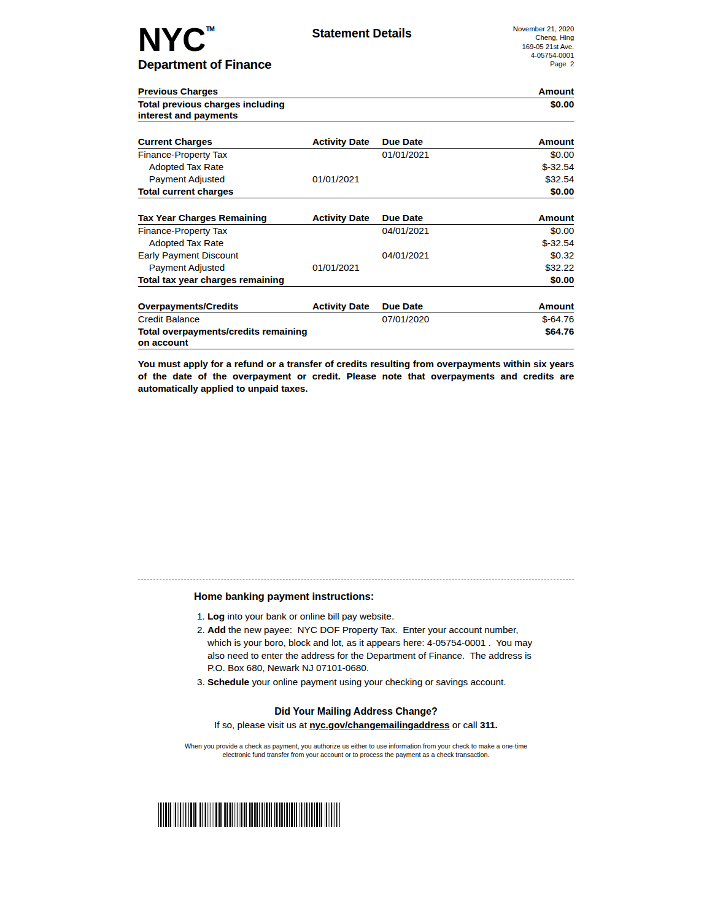NYCTM
Department of Finance
Statement Details
November 21, 2020
Cheng, Hing
169-05 21st Ave.
4-05754-0001
Page 2
| Previous Charges | | | Amount |
| Total previous charges including interest and payments | | | $0.00 |
| Current Charges | Activity Date | Due Date | Amount |
| Finance-Property Tax | | 01/01/2021 | $0.00 |
| Adopted Tax Rate | | | $-32.54 |
| Payment Adjusted | 01/01/2021 | | $32.54 |
| Total current charges | | | $0.00 |
| Tax Year Charges Remaining | Activity Date | Due Date | Amount |
| Finance-Property Tax | | 04/01/2021 | $0.00 |
| Adopted Tax Rate | | | $-32.54 |
| Early Payment Discount | | 04/01/2021 | $0.32 |
| Payment Adjusted | 01/01/2021 | | $32.22 |
| Total tax year charges remaining | | | $0.00 |
| Overpayments/Credits | Activity Date | Due Date | Amount |
| Credit Balance | | 07/01/2020 | $-64.76 |
| Total overpayments/credits remaining on account | | | $64.76 |
You must apply for a refund or a transfer of credits resulting from overpayments within six years of the date of the overpayment or credit. Please note that overpayments and credits are automatically applied to unpaid taxes.
Home banking payment instructions:
Log into your bank or online bill pay website.
Add the new payee: NYC DOF Property Tax. Enter your account number, which is your boro, block and lot, as it appears here: 4-05754-0001 . You may also need to enter the address for the Department of Finance. The address is P.O. Box 680, Newark NJ 07101-0680.
Schedule your online payment using your checking or savings account.
Did Your Mailing Address Change?
If so, please visit us at nyc.gov/changemailingaddress or call 311.
When you provide a check as payment, you authorize us either to use information from your check to make a one-time electronic fund transfer from your account or to process the payment as a check transaction.